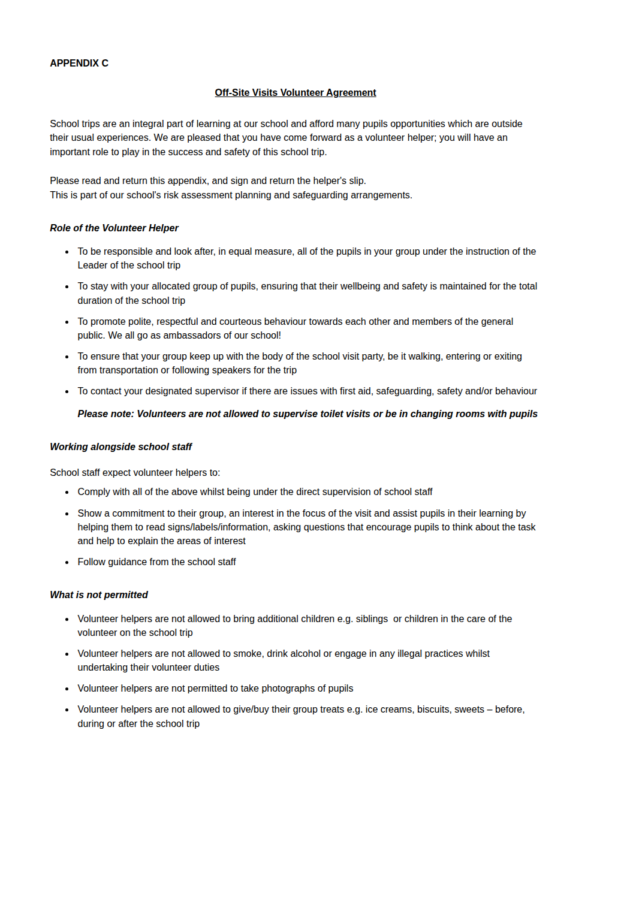APPENDIX C
Off-Site Visits Volunteer Agreement
School trips are an integral part of learning at our school and afford many pupils opportunities which are outside their usual experiences. We are pleased that you have come forward as a volunteer helper; you will have an important role to play in the success and safety of this school trip.
Please read and return this appendix, and sign and return the helper's slip.
This is part of our school's risk assessment planning and safeguarding arrangements.
Role of the Volunteer Helper
To be responsible and look after, in equal measure, all of the pupils in your group under the instruction of the Leader of the school trip
To stay with your allocated group of pupils, ensuring that their wellbeing and safety is maintained for the total duration of the school trip
To promote polite, respectful and courteous behaviour towards each other and members of the general public. We all go as ambassadors of our school!
To ensure that your group keep up with the body of the school visit party, be it walking, entering or exiting from transportation or following speakers for the trip
To contact your designated supervisor if there are issues with first aid, safeguarding, safety and/or behaviour Please note: Volunteers are not allowed to supervise toilet visits or be in changing rooms with pupils
Working alongside school staff
School staff expect volunteer helpers to:
Comply with all of the above whilst being under the direct supervision of school staff
Show a commitment to their group, an interest in the focus of the visit and assist pupils in their learning by helping them to read signs/labels/information, asking questions that encourage pupils to think about the task and help to explain the areas of interest
Follow guidance from the school staff
What is not permitted
Volunteer helpers are not allowed to bring additional children e.g. siblings or children in the care of the volunteer on the school trip
Volunteer helpers are not allowed to smoke, drink alcohol or engage in any illegal practices whilst undertaking their volunteer duties
Volunteer helpers are not permitted to take photographs of pupils
Volunteer helpers are not allowed to give/buy their group treats e.g. ice creams, biscuits, sweets – before, during or after the school trip